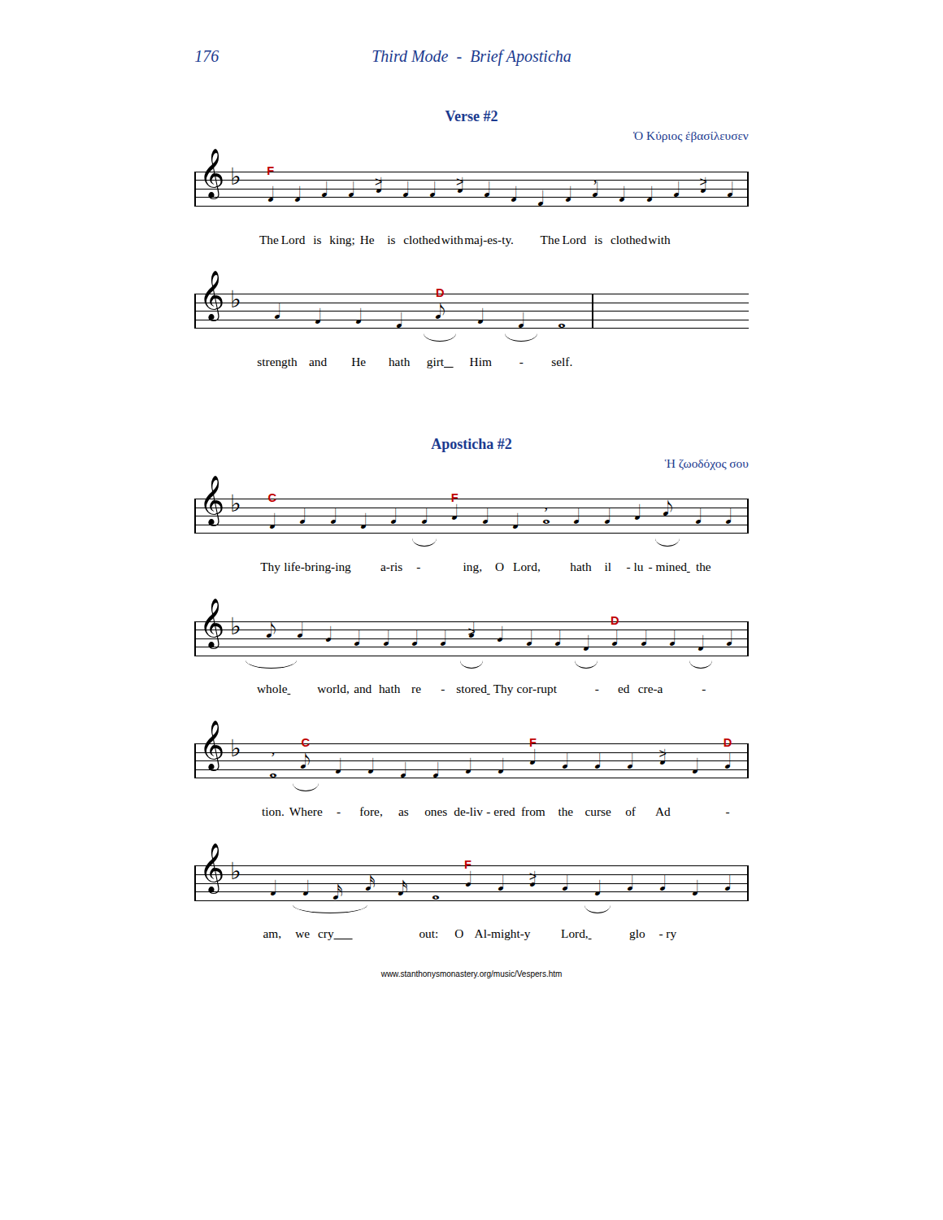176
Third Mode - Brief Aposticha
Verse #2
Ὁ Κύριος ἐβασίλευσεν
𝄞
♭
F𝅘𝅥
𝅘𝅥
𝅘𝅥
𝅘𝅥
>𝅘𝅥
𝅘𝅥
𝅘𝅥
>𝅘𝅥
𝅘𝅥
𝅘𝅥
𝅘𝅥
𝅘𝅥
’𝅘𝅥
𝅘𝅥
𝅘𝅥
𝅘𝅥
>𝅘𝅥
𝅘𝅥
The Lord is king; He is clothed with maj‑es‑ty. The Lord is clothed with
𝄞
♭
𝅘𝅥
𝅘𝅥
𝅘𝅥
𝅘𝅥
D𝅘𝅥𝅮
𝅘𝅥
𝅘𝅥
𝅝
strength and He hath girt Him-self.
Aposticha #2
Ἡ ζωοδόχος σου
𝄞
♭
C𝅘𝅥
𝅘𝅥
𝅘𝅥
𝅘𝅥
𝅘𝅥
𝅘𝅥
F𝅘𝅥
𝅘𝅥
𝅘𝅥
’𝅝
𝅘𝅥
𝅘𝅥
𝅘𝅥
𝅘𝅥𝅮
𝅘𝅥
𝅘𝅥
Thy life‑bring‑ing a‑ris- ing, OLord, hath il- lu- mined the
𝄞
♭
𝅘𝅥𝅮
𝅘𝅥
𝅘𝅥
𝅘𝅥
𝅘𝅥
𝅘𝅥
𝅘𝅥
>𝅘𝅥
𝅘𝅥
𝅘𝅥
𝅘𝅥
𝅘𝅥
D𝅘𝅥
𝅘𝅥
𝅘𝅥
𝅘𝅥
𝅘𝅥
whole world, and hath re-stored Thy cor‑rupt -ed cre‑a -
𝄞
♭
’𝅝
C𝅘𝅥𝅮
𝅘𝅥
𝅘𝅥
𝅘𝅥
𝅘𝅥
𝅘𝅥
𝅘𝅥
F𝅘𝅥
𝅘𝅥
𝅘𝅥
𝅘𝅥
>𝅘𝅥
𝅘𝅥
D𝅘𝅥
tion. Where-fore, as ones de‑liv- ered from the curse of Ad -
𝄞
♭
𝅘𝅥
𝅘𝅥
𝅘𝅥𝅯
𝅘𝅥𝅯
𝅘𝅥𝅯
𝅝
F𝅘𝅥
𝅘𝅥
>𝅘𝅥
𝅘𝅥
𝅘𝅥
𝅘𝅥
𝅘𝅥
𝅘𝅥
𝅘𝅥
am, we cry out: OAl‑might‑y Lord, glo- ry
www.stanthonysmonastery.org/music/Vespers.htm